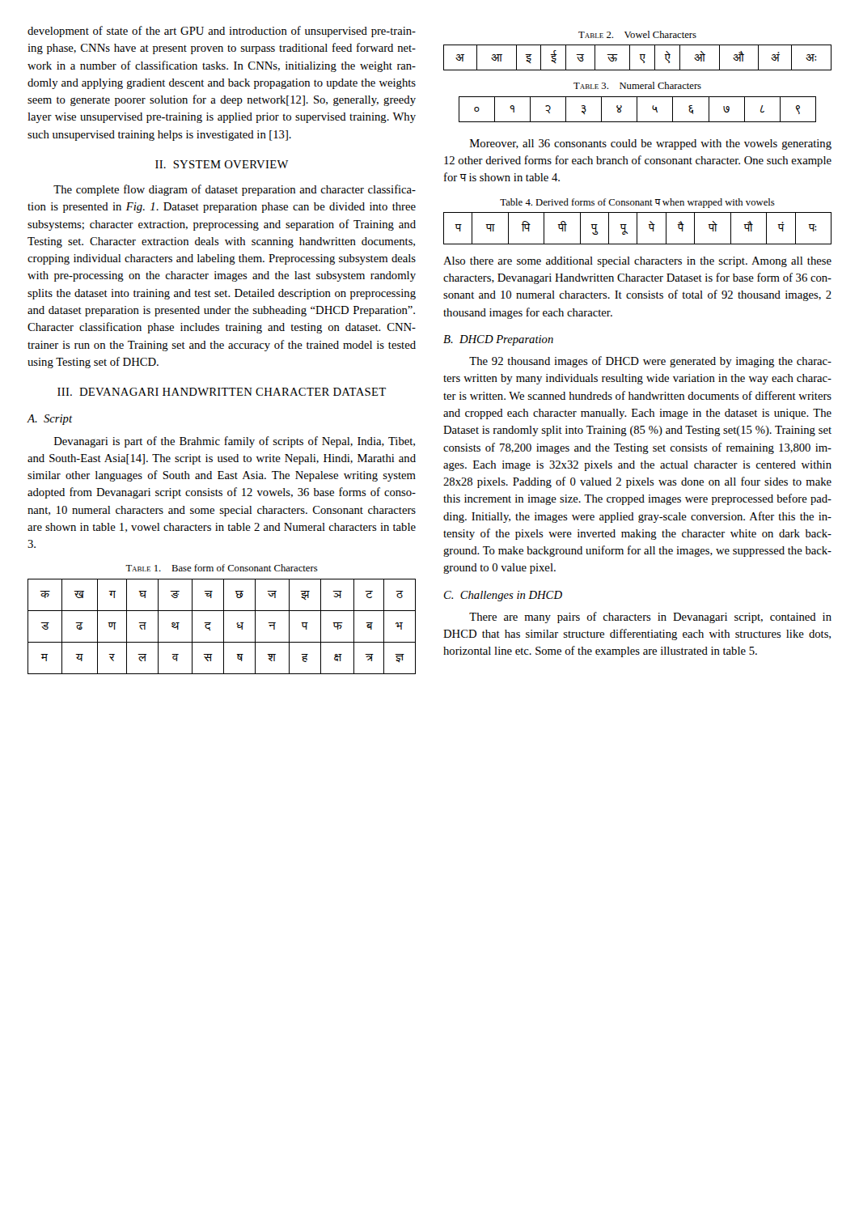development of state of the art GPU and introduction of unsupervised pre-training phase, CNNs have at present proven to surpass traditional feed forward network in a number of classification tasks. In CNNs, initializing the weight randomly and applying gradient descent and back propagation to update the weights seem to generate poorer solution for a deep network[12]. So, generally, greedy layer wise unsupervised pre-training is applied prior to supervised training. Why such unsupervised training helps is investigated in [13].
II. System Overview
The complete flow diagram of dataset preparation and character classification is presented in Fig. 1. Dataset preparation phase can be divided into three subsystems; character extraction, preprocessing and separation of Training and Testing set. Character extraction deals with scanning handwritten documents, cropping individual characters and labeling them. Preprocessing subsystem deals with pre-processing on the character images and the last subsystem randomly splits the dataset into training and test set. Detailed description on preprocessing and dataset preparation is presented under the subheading “DHCD Preparation”. Character classification phase includes training and testing on dataset. CNN-trainer is run on the Training set and the accuracy of the trained model is tested using Testing set of DHCD.
III. Devanagari Handwritten Character Dataset
A. Script
Devanagari is part of the Brahmic family of scripts of Nepal, India, Tibet, and South-East Asia[14]. The script is used to write Nepali, Hindi, Marathi and similar other languages of South and East Asia. The Nepalese writing system adopted from Devanagari script consists of 12 vowels, 36 base forms of consonant, 10 numeral characters and some special characters. Consonant characters are shown in table 1, vowel characters in table 2 and Numeral characters in table 3.
Table 1. Base form of Consonant Characters
| क | ख | ग | घ | ङ | च | छ | ज | झ | ञ | ट | ठ |
| ड | ढ | ण | त | थ | द | ध | न | प | फ | ब | भ |
| म | य | र | ल | व | स | ष | श | ह | क्ष | त्र | ज्ञ |
Table 2. Vowel Characters
| अ | आ | इ | ई | उ | ऊ | ए | ऐ | ओ | औ | अं | अः |
Table 3. Numeral Characters
| ० | १ | २ | ३ | ४ | ५ | ६ | ७ | ८ | ९ |
Moreover, all 36 consonants could be wrapped with the vowels generating 12 other derived forms for each branch of consonant character. One such example for प is shown in table 4.
Table 4. Derived forms of Consonant प when wrapped with vowels
| प | पा | पि | पी | पु | पू | पे | पै | पो | पौ | पं | पः |
Also there are some additional special characters in the script. Among all these characters, Devanagari Handwritten Character Dataset is for base form of 36 consonant and 10 numeral characters. It consists of total of 92 thousand images, 2 thousand images for each character.
B. DHCD Preparation
The 92 thousand images of DHCD were generated by imaging the characters written by many individuals resulting wide variation in the way each character is written. We scanned hundreds of handwritten documents of different writers and cropped each character manually. Each image in the dataset is unique. The Dataset is randomly split into Training (85 %) and Testing set(15 %). Training set consists of 78,200 images and the Testing set consists of remaining 13,800 images. Each image is 32x32 pixels and the actual character is centered within 28x28 pixels. Padding of 0 valued 2 pixels was done on all four sides to make this increment in image size. The cropped images were preprocessed before padding. Initially, the images were applied gray-scale conversion. After this the intensity of the pixels were inverted making the character white on dark background. To make background uniform for all the images, we suppressed the background to 0 value pixel.
C. Challenges in DHCD
There are many pairs of characters in Devanagari script, contained in DHCD that has similar structure differentiating each with structures like dots, horizontal line etc. Some of the examples are illustrated in table 5.